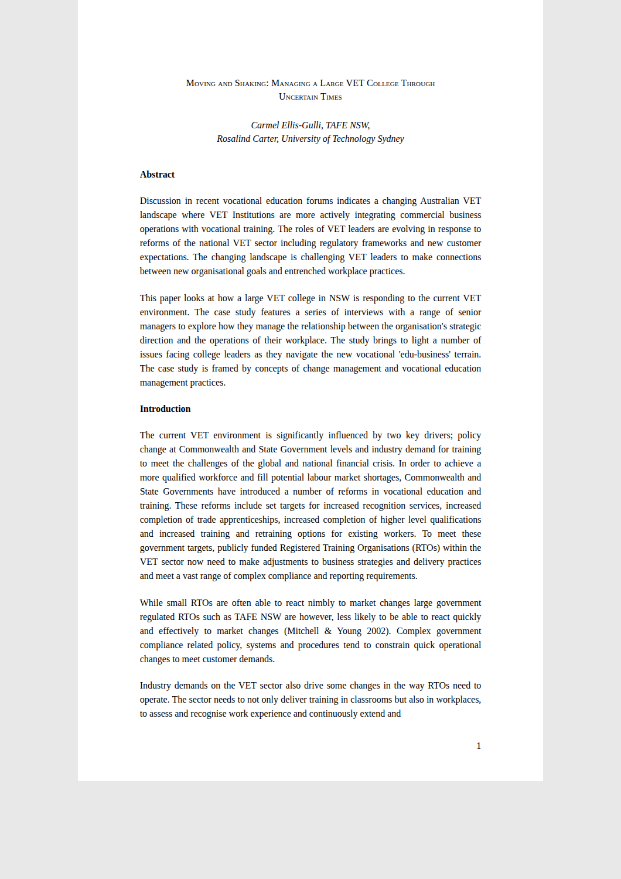Moving and Shaking: Managing a Large VET College Through
Uncertain Times
Carmel Ellis-Gulli, TAFE NSW,
Rosalind Carter, University of Technology Sydney
Abstract
Discussion in recent vocational education forums indicates a changing Australian VET landscape where VET Institutions are more actively integrating commercial business operations with vocational training. The roles of VET leaders are evolving in response to reforms of the national VET sector including regulatory frameworks and new customer expectations. The changing landscape is challenging VET leaders to make connections between new organisational goals and entrenched workplace practices.
This paper looks at how a large VET college in NSW is responding to the current VET environment. The case study features a series of interviews with a range of senior managers to explore how they manage the relationship between the organisation's strategic direction and the operations of their workplace. The study brings to light a number of issues facing college leaders as they navigate the new vocational 'edu-business' terrain. The case study is framed by concepts of change management and vocational education management practices.
Introduction
The current VET environment is significantly influenced by two key drivers; policy change at Commonwealth and State Government levels and industry demand for training to meet the challenges of the global and national financial crisis. In order to achieve a more qualified workforce and fill potential labour market shortages, Commonwealth and State Governments have introduced a number of reforms in vocational education and training. These reforms include set targets for increased recognition services, increased completion of trade apprenticeships, increased completion of higher level qualifications and increased training and retraining options for existing workers. To meet these government targets, publicly funded Registered Training Organisations (RTOs) within the VET sector now need to make adjustments to business strategies and delivery practices and meet a vast range of complex compliance and reporting requirements.
While small RTOs are often able to react nimbly to market changes large government regulated RTOs such as TAFE NSW are however, less likely to be able to react quickly and effectively to market changes (Mitchell & Young 2002). Complex government compliance related policy, systems and procedures tend to constrain quick operational changes to meet customer demands.
Industry demands on the VET sector also drive some changes in the way RTOs need to operate. The sector needs to not only deliver training in classrooms but also in workplaces, to assess and recognise work experience and continuously extend and
1